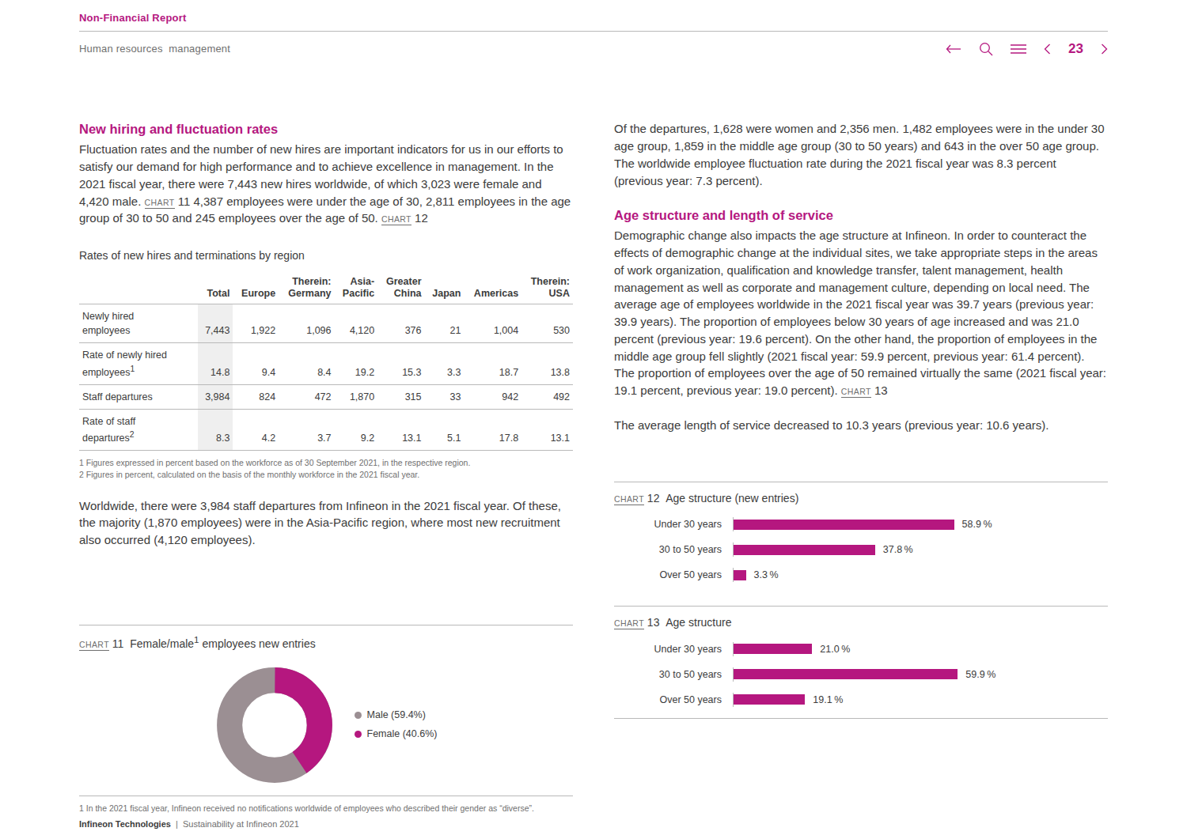Non-Financial Report
Human resources management
23
New hiring and fluctuation rates
Fluctuation rates and the number of new hires are important indicators for us in our efforts to satisfy our demand for high performance and to achieve excellence in management. In the 2021 fiscal year, there were 7,443 new hires worldwide, of which 3,023 were female and 4,420 male. Chart 11 4,387 employees were under the age of 30, 2,811 employees in the age group of 30 to 50 and 245 employees over the age of 50. Chart 12
Rates of new hires and terminations by region
| | Total | Europe | Therein: Germany | Asia- Pacific | Greater China | Japan | Americas | Therein: USA |
| --- | --- | --- | --- | --- | --- | --- | --- | --- |
| Newly hired employees | 7,443 | 1,922 | 1,096 | 4,120 | 376 | 21 | 1,004 | 530 |
| Rate of newly hired employees 1 | 14.8 | 9.4 | 8.4 | 19.2 | 15.3 | 3.3 | 18.7 | 13.8 |
| Staff departures | 3,984 | 824 | 472 | 1,870 | 315 | 33 | 942 | 492 |
| Rate of staff departures 2 | 8.3 | 4.2 | 3.7 | 9.2 | 13.1 | 5.1 | 17.8 | 13.1 |
1 Figures expressed in percent based on the workforce as of 30 September 2021, in the respective region.
2 Figures in percent, calculated on the basis of the monthly workforce in the 2021 fiscal year.
Worldwide, there were 3,984 staff departures from Infineon in the 2021 fiscal year. Of these, the majority (1,870 employees) were in the Asia-Pacific region, where most new recruitment also occurred (4,120 employees).
Chart 11 Female/male1 employees new entries
Male (59.4%)
Female (40.6%)
1 In the 2021 fiscal year, Infineon received no notifications worldwide of employees who described their gender as “diverse”.
Of the departures, 1,628 were women and 2,356 men. 1,482 employees were in the under 30 age group, 1,859 in the middle age group (30 to 50 years) and 643 in the over 50 age group. The worldwide employee fluctuation rate during the 2021 fiscal year was 8.3 percent (previous year: 7.3 percent).
Age structure and length of service
Demographic change also impacts the age structure at Infineon. In order to counteract the effects of demographic change at the individual sites, we take appropriate steps in the areas of work organization, qualification and knowledge transfer, talent management, health management as well as corporate and management culture, depending on local need. The average age of employees worldwide in the 2021 fiscal year was 39.7 years (previous year: 39.9 years). The proportion of employees below 30 years of age increased and was 21.0 percent (previous year: 19.6 percent). On the other hand, the proportion of employees in the middle age group fell slightly (2021 fiscal year: 59.9 percent, previous year: 61.4 percent). The proportion of employees over the age of 50 remained virtually the same (2021 fiscal year: 19.1 percent, previous year: 19.0 percent). Chart 13
The average length of service decreased to 10.3 years (previous year: 10.6 years).
Chart 12 Age structure (new entries)
Under 30 years
58.9 %
30 to 50 years
37.8 %
Over 50 years
3.3 %
Chart 13 Age structure
Under 30 years
21.0 %
30 to 50 years
59.9 %
Over 50 years
19.1 %
Infineon Technologies | Sustainability at Infineon 2021